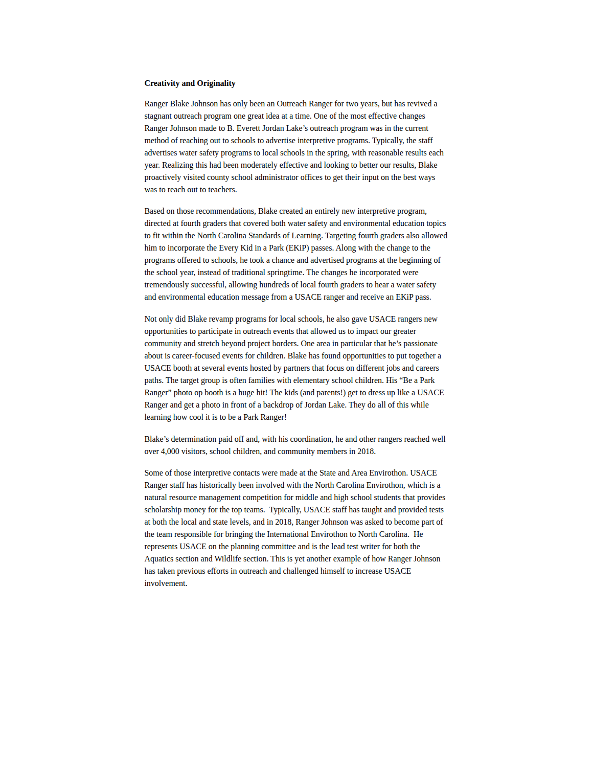Creativity and Originality
Ranger Blake Johnson has only been an Outreach Ranger for two years, but has revived a stagnant outreach program one great idea at a time. One of the most effective changes Ranger Johnson made to B. Everett Jordan Lake’s outreach program was in the current method of reaching out to schools to advertise interpretive programs. Typically, the staff advertises water safety programs to local schools in the spring, with reasonable results each year. Realizing this had been moderately effective and looking to better our results, Blake proactively visited county school administrator offices to get their input on the best ways was to reach out to teachers.
Based on those recommendations, Blake created an entirely new interpretive program, directed at fourth graders that covered both water safety and environmental education topics to fit within the North Carolina Standards of Learning. Targeting fourth graders also allowed him to incorporate the Every Kid in a Park (EKiP) passes. Along with the change to the programs offered to schools, he took a chance and advertised programs at the beginning of the school year, instead of traditional springtime. The changes he incorporated were tremendously successful, allowing hundreds of local fourth graders to hear a water safety and environmental education message from a USACE ranger and receive an EKiP pass.
Not only did Blake revamp programs for local schools, he also gave USACE rangers new opportunities to participate in outreach events that allowed us to impact our greater community and stretch beyond project borders. One area in particular that he’s passionate about is career-focused events for children. Blake has found opportunities to put together a USACE booth at several events hosted by partners that focus on different jobs and careers paths. The target group is often families with elementary school children. His “Be a Park Ranger” photo op booth is a huge hit! The kids (and parents!) get to dress up like a USACE Ranger and get a photo in front of a backdrop of Jordan Lake. They do all of this while learning how cool it is to be a Park Ranger!
Blake’s determination paid off and, with his coordination, he and other rangers reached well over 4,000 visitors, school children, and community members in 2018.
Some of those interpretive contacts were made at the State and Area Envirothon. USACE Ranger staff has historically been involved with the North Carolina Envirothon, which is a natural resource management competition for middle and high school students that provides scholarship money for the top teams. Typically, USACE staff has taught and provided tests at both the local and state levels, and in 2018, Ranger Johnson was asked to become part of the team responsible for bringing the International Envirothon to North Carolina. He represents USACE on the planning committee and is the lead test writer for both the Aquatics section and Wildlife section. This is yet another example of how Ranger Johnson has taken previous efforts in outreach and challenged himself to increase USACE involvement.